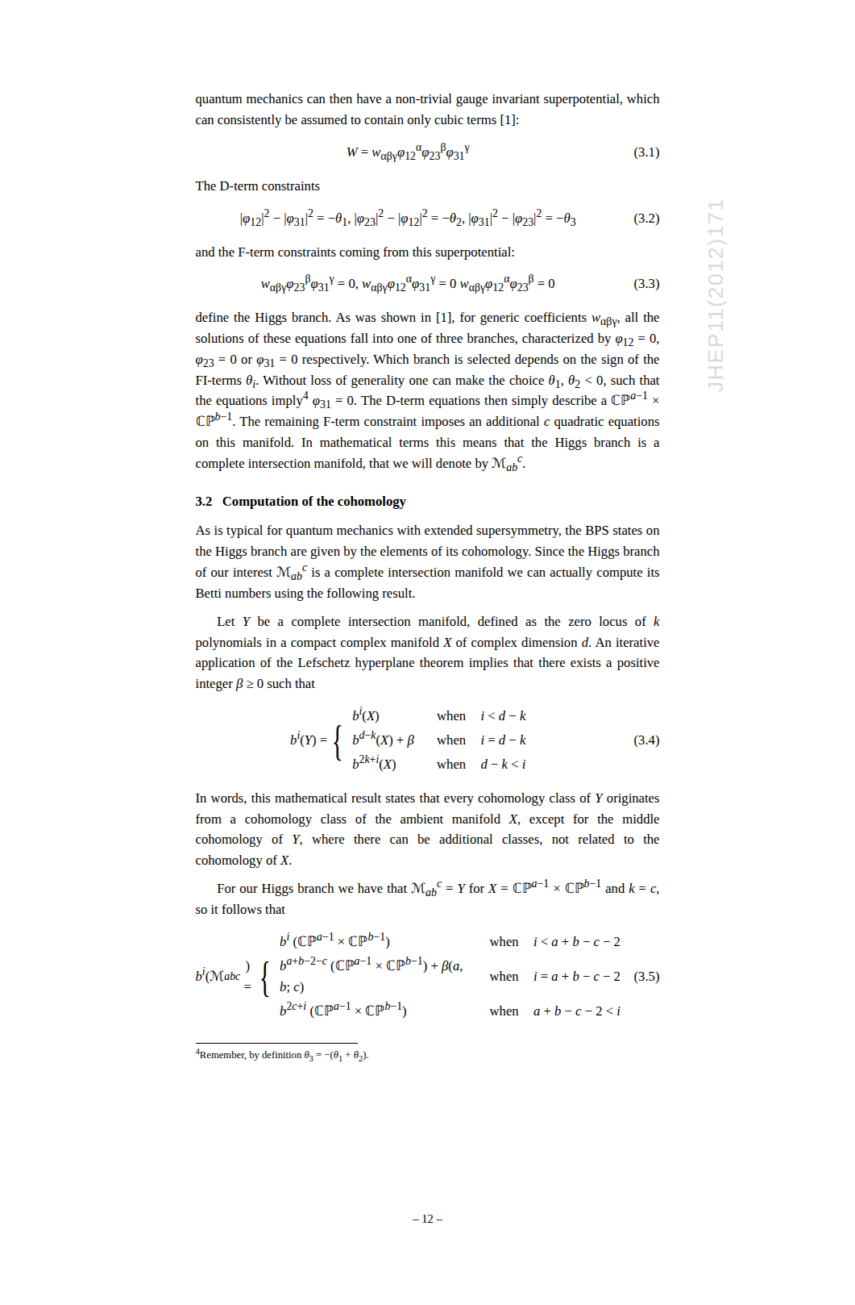JHEP11(2012)171
quantum mechanics can then have a non-trivial gauge invariant superpotential, which can consistently be assumed to contain only cubic terms [1]:
W = wαβγφ12αφ23βφ31γ
(3.1)
The D-term constraints
|φ12|2 − |φ31|2 = −θ1, |φ23|2 − |φ12|2 = −θ2, |φ31|2 − |φ23|2 = −θ3
(3.2)
and the F-term constraints coming from this superpotential:
wαβγφ23βφ31γ = 0, wαβγφ12αφ31γ = 0 wαβγφ12αφ23β = 0
(3.3)
define the Higgs branch. As was shown in [1], for generic coefficients wαβγ, all the solutions of these equations fall into one of three branches, characterized by φ12 = 0, φ23 = 0 or φ31 = 0 respectively. Which branch is selected depends on the sign of the FI-terms θi. Without loss of generality one can make the choice θ1, θ2 < 0, such that the equations imply4 φ31 = 0. The D-term equations then simply describe a ℂℙa−1 × ℂℙb−1. The remaining F-term constraint imposes an additional c quadratic equations on this manifold. In mathematical terms this means that the Higgs branch is a complete intersection manifold, that we will denote by ℳabc.
3.2 Computation of the cohomology
As is typical for quantum mechanics with extended supersymmetry, the BPS states on the Higgs branch are given by the elements of its cohomology. Since the Higgs branch of our interest ℳabc is a complete intersection manifold we can actually compute its Betti numbers using the following result.
Let Y be a complete intersection manifold, defined as the zero locus of k polynomials in a compact complex manifold X of complex dimension d. An iterative application of the Lefschetz hyperplane theorem implies that there exists a positive integer β ≥ 0 such that
bi(Y) = { bi(X) when i < d − k bd−k(X) + β when i = d − k b2k+i(X) when d − k < i
(3.4)
In words, this mathematical result states that every cohomology class of Y originates from a cohomology class of the ambient manifold X, except for the middle cohomology of Y, where there can be additional classes, not related to the cohomology of X.
For our Higgs branch we have that ℳabc = Y for X = ℂℙa−1 × ℂℙb−1 and k = c, so it follows that
bi(ℳabc) = { bi (ℂℙa−1 × ℂℙb−1) when i < a + b − c − 2 ba+b−2−c (ℂℙa−1 × ℂℙb−1) + β(a, b; c) when i = a + b − c − 2 b2c+i (ℂℙa−1 × ℂℙb−1) when a + b − c − 2 < i
(3.5)
4Remember, by definition θ3 = −(θ1 + θ2).
– 12 –